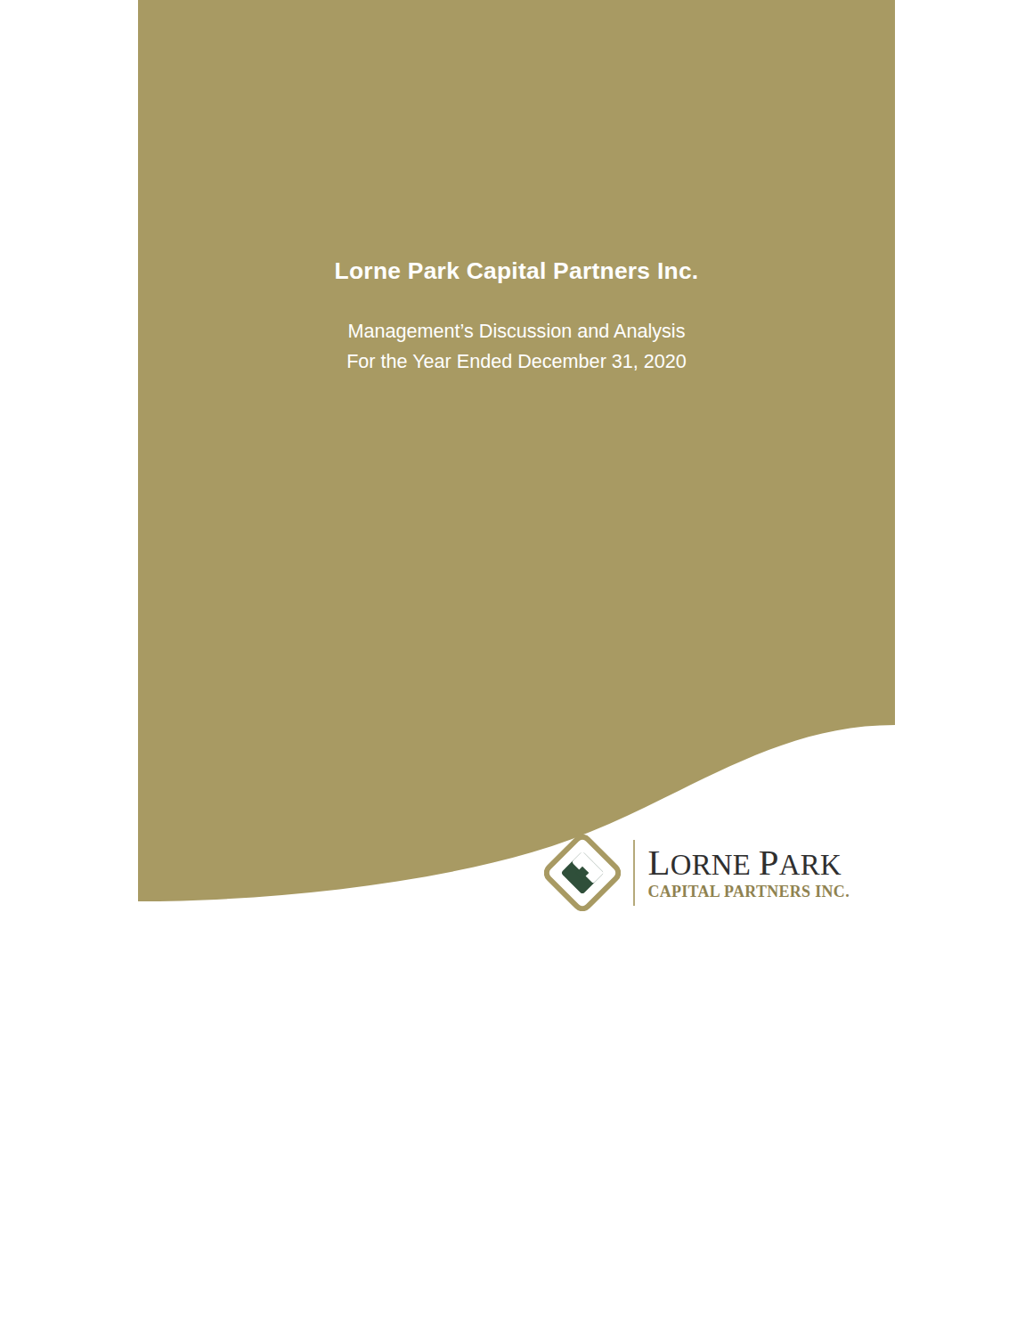Lorne Park Capital Partners Inc.
Management’s Discussion and Analysis
For the Year Ended December 31, 2020
Lorne Park
Capital Partners Inc.